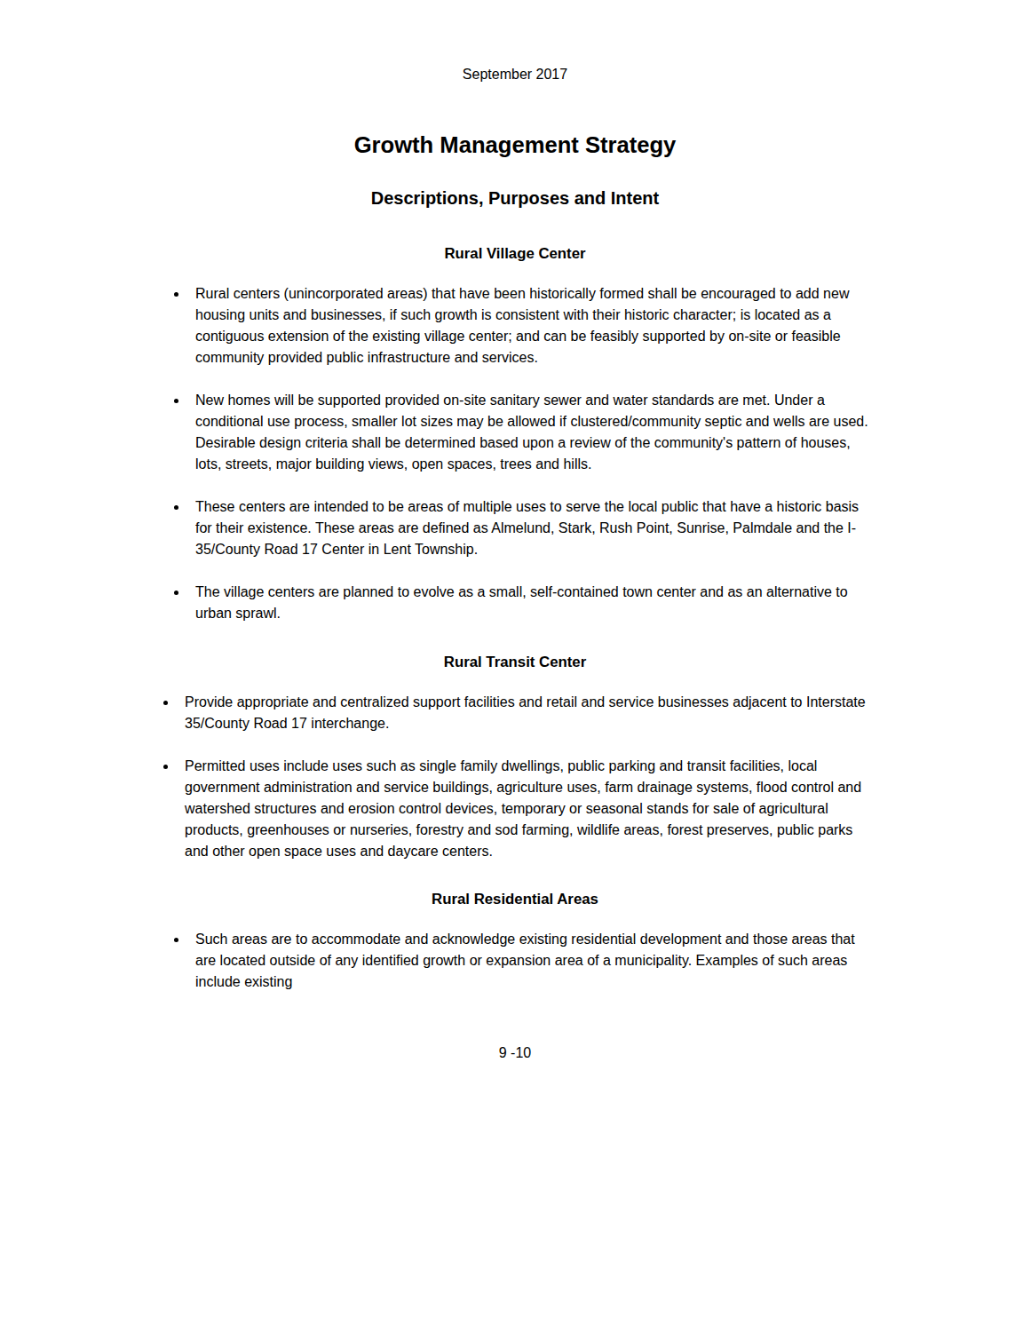September 2017
Growth Management Strategy
Descriptions, Purposes and Intent
Rural Village Center
Rural centers (unincorporated areas) that have been historically formed shall be encouraged to add new housing units and businesses, if such growth is consistent with their historic character; is located as a contiguous extension of the existing village center; and can be feasibly supported by on-site or feasible community provided public infrastructure and services.
New homes will be supported provided on-site sanitary sewer and water standards are met. Under a conditional use process, smaller lot sizes may be allowed if clustered/community septic and wells are used. Desirable design criteria shall be determined based upon a review of the community's pattern of houses, lots, streets, major building views, open spaces, trees and hills.
These centers are intended to be areas of multiple uses to serve the local public that have a historic basis for their existence. These areas are defined as Almelund, Stark, Rush Point, Sunrise, Palmdale and the I-35/County Road 17 Center in Lent Township.
The village centers are planned to evolve as a small, self-contained town center and as an alternative to urban sprawl.
Rural Transit Center
Provide appropriate and centralized support facilities and retail and service businesses adjacent to Interstate 35/County Road 17 interchange.
Permitted uses include uses such as single family dwellings, public parking and transit facilities, local government administration and service buildings, agriculture uses, farm drainage systems, flood control and watershed structures and erosion control devices, temporary or seasonal stands for sale of agricultural products, greenhouses or nurseries, forestry and sod farming, wildlife areas, forest preserves, public parks and other open space uses and daycare centers.
Rural Residential Areas
Such areas are to accommodate and acknowledge existing residential development and those areas that are located outside of any identified growth or expansion area of a municipality. Examples of such areas include existing
9 -10